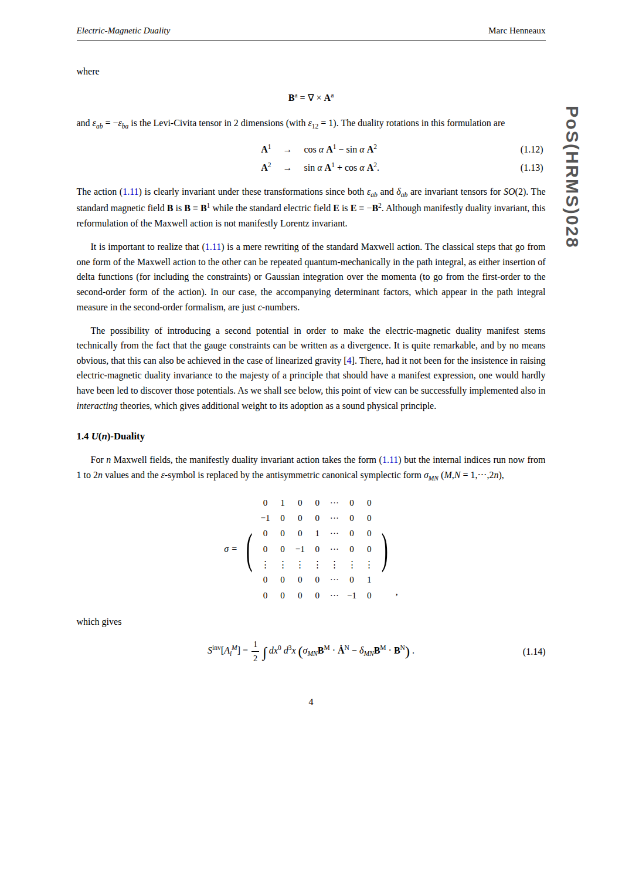Electric-Magnetic Duality Marc Henneaux
PoS(HRMS)028
where
Ba = ∇ × Aa
and εab = −εba is the Levi-Civita tensor in 2 dimensions (with ε12 = 1). The duality rotations in this formulation are
| A 1 | → | cos α A 1 − sin α A 2 | (1.12) |
| A 2 | → | sin α A 1 + cos α A 2 . | (1.13) |
The action (1.11) is clearly invariant under these transformations since both εab and δab are invariant tensors for SO(2). The standard magnetic field B is B ≡ B1 while the standard electric field E is E ≡ −B2. Although manifestly duality invariant, this reformulation of the Maxwell action is not manifestly Lorentz invariant.
It is important to realize that (1.11) is a mere rewriting of the standard Maxwell action. The classical steps that go from one form of the Maxwell action to the other can be repeated quantum-mechanically in the path integral, as either insertion of delta functions (for including the constraints) or Gaussian integration over the momenta (to go from the first-order to the second-order form of the action). In our case, the accompanying determinant factors, which appear in the path integral measure in the second-order formalism, are just c-numbers.
The possibility of introducing a second potential in order to make the electric-magnetic duality manifest stems technically from the fact that the gauge constraints can be written as a divergence. It is quite remarkable, and by no means obvious, that this can also be achieved in the case of linearized gravity [4]. There, had it not been for the insistence in raising electric-magnetic duality invariance to the majesty of a principle that should have a manifest expression, one would hardly have been led to discover those potentials. As we shall see below, this point of view can be successfully implemented also in interacting theories, which gives additional weight to its adoption as a sound physical principle.
1.4 U(n)-Duality
For n Maxwell fields, the manifestly duality invariant action takes the form (1.11) but the internal indices run now from 1 to 2n values and the ε-symbol is replaced by the antisymmetric canonical symplectic form σMN (M,N = 1,···,2n),
σ = (
| 0 | 1 | 0 | 0 | ··· | 0 | 0 |
| −1 | 0 | 0 | 0 | ··· | 0 | 0 |
| 0 | 0 | 0 | 1 | ··· | 0 | 0 |
| 0 | 0 | −1 | 0 | ··· | 0 | 0 |
| ⋮ | ⋮ | ⋮ | ⋮ | ⋮ | ⋮ | ⋮ |
| 0 | 0 | 0 | 0 | ··· | 0 | 1 |
| 0 | 0 | 0 | 0 | ··· | −1 | 0 |
) ,
which gives
Sinv[AiM] = 12 ∫ dx0 d3x (σMN BM · ȦN − δMN BM · BN) . (1.14)
4